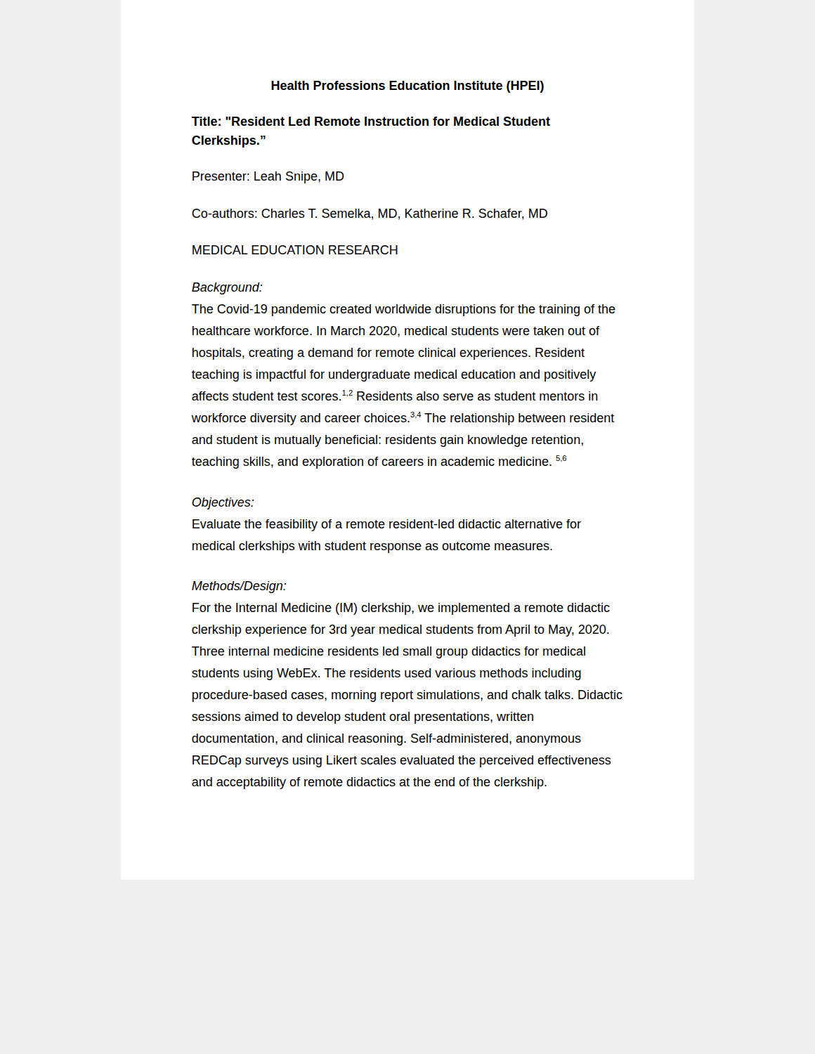Health Professions Education Institute (HPEI)
Title: "Resident Led Remote Instruction for Medical Student Clerkships.”
Presenter: Leah Snipe, MD
Co-authors: Charles T. Semelka, MD, Katherine R. Schafer, MD
MEDICAL EDUCATION RESEARCH
Background:
The Covid-19 pandemic created worldwide disruptions for the training of the healthcare workforce. In March 2020, medical students were taken out of hospitals, creating a demand for remote clinical experiences. Resident teaching is impactful for undergraduate medical education and positively affects student test scores.1,2 Residents also serve as student mentors in workforce diversity and career choices.3,4 The relationship between resident and student is mutually beneficial: residents gain knowledge retention, teaching skills, and exploration of careers in academic medicine. 5,6
Objectives:
Evaluate the feasibility of a remote resident-led didactic alternative for medical clerkships with student response as outcome measures.
Methods/Design:
For the Internal Medicine (IM) clerkship, we implemented a remote didactic clerkship experience for 3rd year medical students from April to May, 2020. Three internal medicine residents led small group didactics for medical students using WebEx. The residents used various methods including procedure-based cases, morning report simulations, and chalk talks. Didactic sessions aimed to develop student oral presentations, written documentation, and clinical reasoning. Self-administered, anonymous REDCap surveys using Likert scales evaluated the perceived effectiveness and acceptability of remote didactics at the end of the clerkship.